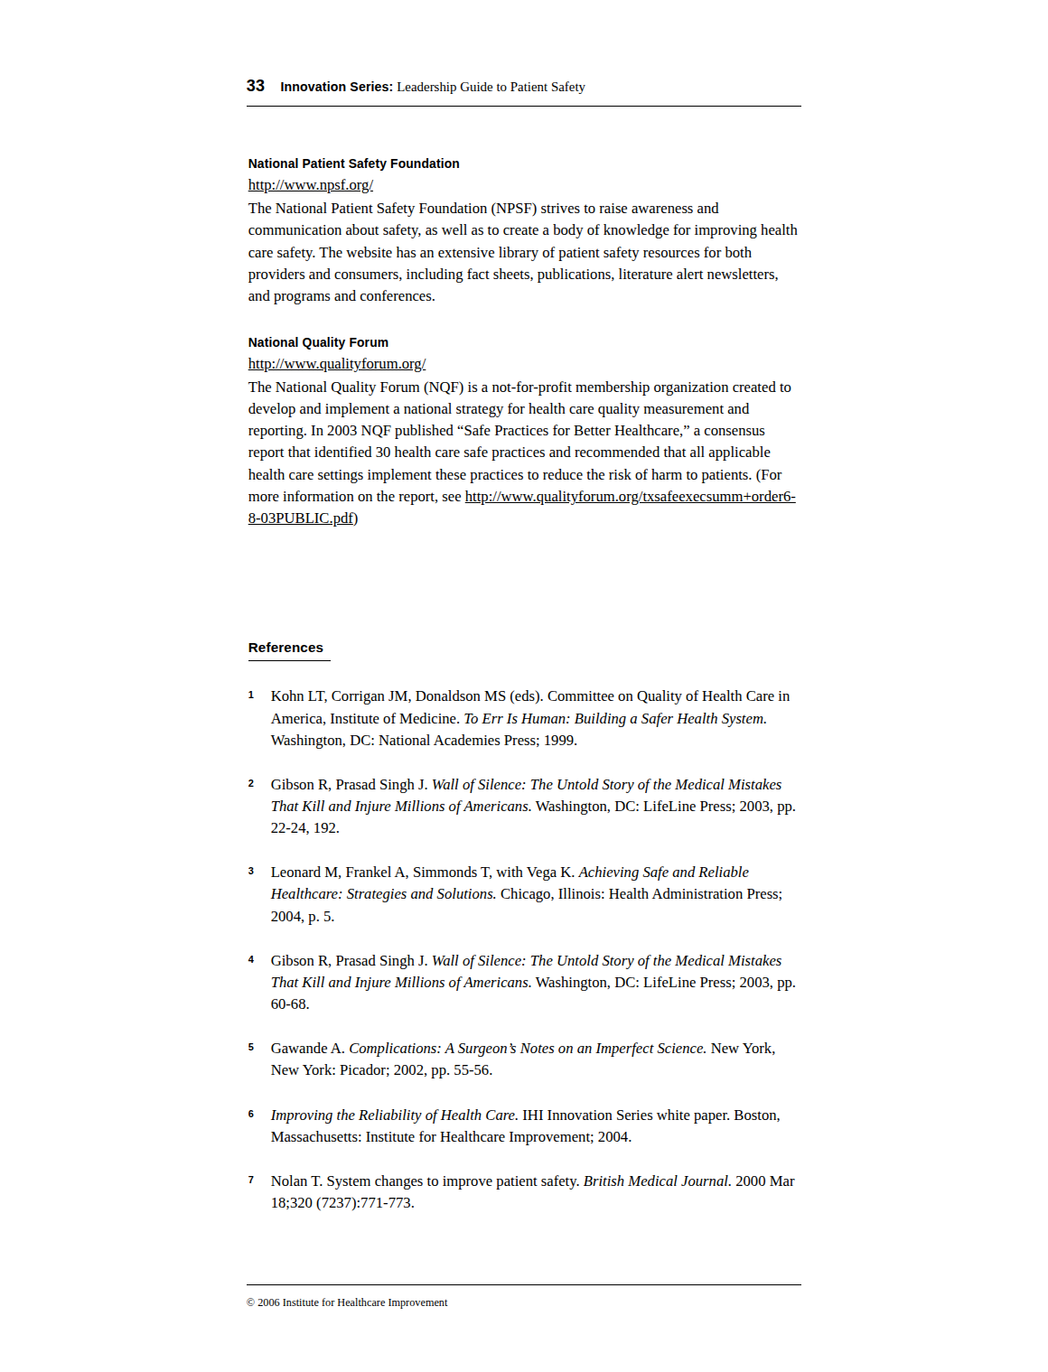33 Innovation Series: Leadership Guide to Patient Safety
National Patient Safety Foundation
http://www.npsf.org/
The National Patient Safety Foundation (NPSF) strives to raise awareness and communication about safety, as well as to create a body of knowledge for improving health care safety. The website has an extensive library of patient safety resources for both providers and consumers, including fact sheets, publications, literature alert newsletters, and programs and conferences.
National Quality Forum
http://www.qualityforum.org/
The National Quality Forum (NQF) is a not-for-profit membership organization created to develop and implement a national strategy for health care quality measurement and reporting. In 2003 NQF published “Safe Practices for Better Healthcare,” a consensus report that identified 30 health care safe practices and recommended that all applicable health care settings implement these practices to reduce the risk of harm to patients. (For more information on the report, see http://www.qualityforum.org/txsafeexecsumm+order6-8-03PUBLIC.pdf)
References
1 Kohn LT, Corrigan JM, Donaldson MS (eds). Committee on Quality of Health Care in America, Institute of Medicine. To Err Is Human: Building a Safer Health System. Washington, DC: National Academies Press; 1999.
2 Gibson R, Prasad Singh J. Wall of Silence: The Untold Story of the Medical Mistakes That Kill and Injure Millions of Americans. Washington, DC: LifeLine Press; 2003, pp. 22-24, 192.
3 Leonard M, Frankel A, Simmonds T, with Vega K. Achieving Safe and Reliable Healthcare: Strategies and Solutions. Chicago, Illinois: Health Administration Press; 2004, p. 5.
4 Gibson R, Prasad Singh J. Wall of Silence: The Untold Story of the Medical Mistakes That Kill and Injure Millions of Americans. Washington, DC: LifeLine Press; 2003, pp. 60-68.
5 Gawande A. Complications: A Surgeon’s Notes on an Imperfect Science. New York, New York: Picador; 2002, pp. 55-56.
6 Improving the Reliability of Health Care. IHI Innovation Series white paper. Boston, Massachusetts: Institute for Healthcare Improvement; 2004.
7 Nolan T. System changes to improve patient safety. British Medical Journal. 2000 Mar 18;320 (7237):771-773.
© 2006 Institute for Healthcare Improvement